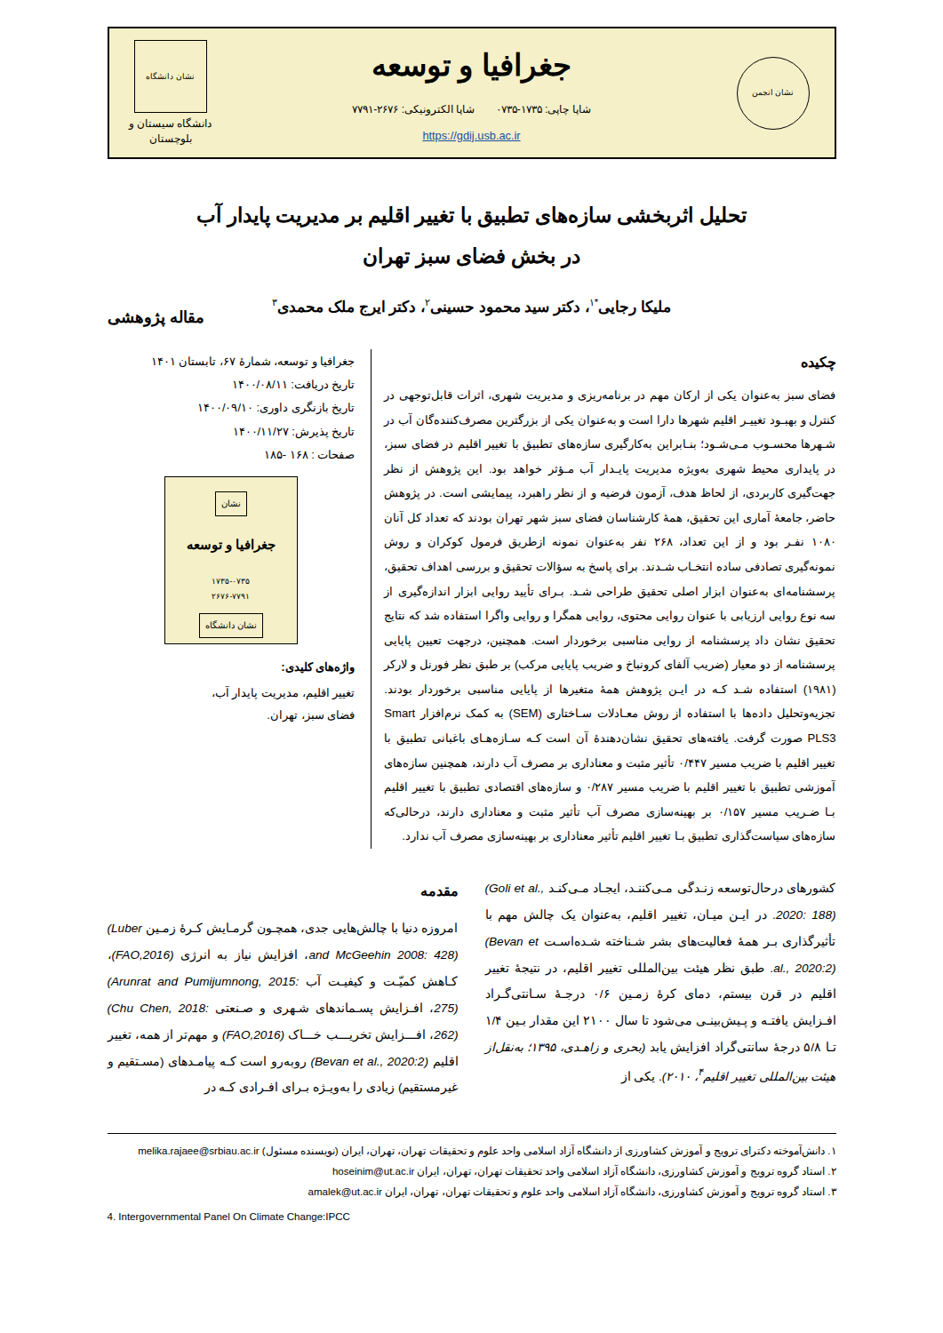نشان انجمن
جغرافیا و توسعه
شاپا چاپی: ۱۷۳۵-۰۷۳۵ شاپا الکترونیکی: ۲۶۷۶-۷۷۹۱
https://gdij.usb.ac.ir
نشان دانشگاه
دانشگاه سیستان و بلوچستان
تحلیل اثربخشی سازه‌های تطبیق با تغییر اقلیم بر مدیریت پایدار آب
در بخش فضای سبز تهران
ملیکا رجایی*۱، دکتر سید محمود حسینی۲، دکتر ایرج ملک محمدی۳
مقاله پژوهشی
چکیده
فضای سبز به‌عنوان یکی از ارکان مهم در برنامه‌ریزی و مدیریت شهری، اثرات قابل‌توجهی در کنترل و بهبـود تغییـر اقلیم شهرها دارا است و به‌عنوان یکی از بزرگترین مصرف‌کننده‌گان آب در شـهرها محسـوب مـی‌شـود؛ بنـابراین به‌کارگیری سازه‌های تطبیق با تغییر اقلیم در فضای سبز، در پایداری محیط شهری به‌ویژه مدیریت پایـدار آب مـؤثر خواهد بود. این پژوهش از نظر جهت‌گیری کاربردی، از لحاظ هدف، آزمون فرضیه و از نظر راهبرد، پیمایشی است. در پژوهش حاضر، جامعهٔ آماری این تحقیق، همهٔ کارشناسان فضای سبز شهر تهران بودند که تعداد کل آنان ۱۰۸۰ نفـر بود و از این تعداد، ۲۶۸ نفر به‌عنوان نمونه ازطریق فرمول کوکران و روش نمونه‌گیری تصادفی ساده انتخـاب شـدند. برای پاسخ به سؤالات تحقیق و بررسی اهداف تحقیق، پرسشنامه‌ای به‌عنوان ابزار اصلی تحقیق طراحی شـد. بـرای تأیید روایی ابزار اندازه‌گیری از سه نوع روایی ارزیابی با عنوان روایی محتوی، روایی همگرا و روایی واگرا استفاده شد که نتایج تحقیق نشان داد پرسشنامه از روایی مناسبی برخوردار است. همچنین، درجهت تعیین پایایی پرسشنامه از دو معیار (ضریب آلفای کرونباخ و ضریب پایایی مرکب) بر طبق نظر فورنل و لارکر (۱۹۸۱) استفاده شـد کـه در ایـن پژوهش همهٔ متغیرها از پایایی مناسبی برخوردار بودند. تجزیه‌وتحلیل داده‌ها با استفاده از روش معـادلات سـاختاری (SEM) به کمک نرم‌افزار Smart PLS3 صورت گرفت. یافته‌های تحقیق نشان‌دهندهٔ آن است کـه سـازه‌هـای باغبانی تطبیق با تغییر اقلیم با ضریب مسیر ۰/۴۴۷ تأثیر مثبت و معناداری بر مصرف آب دارند، همچنین سازه‌های آموزشی تطبیق با تغییر اقلیم با ضریب مسیر ۰/۲۸۷ و سازه‌های اقتصادی تطبیق با تغییر اقلیم بـا ضـریب مسیر ۰/۱۵۷ بر بهینه‌سازی مصرف آب تأثیر مثبت و معناداری دارند، درحالی‌که سازه‌های سیاست‌گذاری تطبیق بـا تغییر اقلیم تأثیر معناداری بر بهینه‌سازی مصرف آب ندارد.
جغرافیا و توسعه، شمارهٔ ۶۷، تابستان ۱۴۰۱
تاریخ دریافت: ۱۴۰۰/۰۸/۱۱
تاریخ بازنگری داوری: ۱۴۰۰/۰۹/۱۰
تاریخ پذیرش: ۱۴۰۰/۱۱/۲۷
صفحات : ۱۶۸ -۱۸۵
نشان
جغرافیا و توسعه
۱۷۳۵-۰۷۳۵
۲۶۷۶-۷۷۹۱
نشان دانشگاه
واژه‌های کلیدی: تغییر اقلیم، مدیریت پایدار آب،
فضای سبز، تهران.
کشورهای درحال‌توسعه زنـدگی مـی‌کننـد، ایجـاد مـی‌کنـد (Goli et al., 2020: 188). در ایـن میـان، تغییر اقلیم، به‌عنوان یک چالش مهم با تأثیرگذاری بـر همهٔ فعالیت‌های بشر شـناخته شـده‌اسـت (Bevan et al., 2020:2). طبق نظر هیئت بین‌المللی تغییر اقلیم، در نتیجهٔ تغییر اقلیم در قرن بیستم، دمای کرهٔ زمـین ۰/۶ درجـهٔ سـانتی‌گـراد افـزایش یافتـه و پـیش‌بینـی می‌شود تا سال ۲۱۰۰ این مقدار بـین ۱/۴ تـا ۵/۸ درجهٔ سانتی‌گراد افزایش یابد (بحری و زاهـدی، ۱۳۹۵؛ به‌نقل‌از هیئت بین‌المللی تغییر اقلیم۴، ۲۰۱۰). یکی از
مقدمه
امروزه دنیا با چالش‌هایی جدی، همچـون گرمـایش کـرهٔ زمـین (Luber and McGeehin 2008: 428)، افزایش نیاز به انرژی (FAO,2016)، کـاهش کمیّـت و کیفیـت آب (Arunrat and Pumijumnong, 2015: 275)، افـزایش پسـماندهای شـهری و صـنعتی (Chu Chen, 2018: 262)، افـــزایش تخریـــب خـــاک (FAO,2016) و مهم‌تر از همه، تغییر اقلیم (Bevan et al., 2020:2) روبه‌رو است کـه پیامـدهای (مسـتقیم و غیرمستقیم) زیادی را به‌ویـژه بـرای افـرادی کـه در
۱. دانش‌آموخته دکترای ترویج و آموزش کشاورزی از دانشگاه آزاد اسلامی واحد علوم و تحقیقات تهران، تهران، ایران (نویسنده مسئول) melika.rajaee@srbiau.ac.ir
۲. استاد گروه ترویج و آموزش کشاورزی، دانشگاه آزاد اسلامی واحد تحقیقات تهران، تهران، ایران hoseinim@ut.ac.ir
۳. استاد گروه ترویج و آموزش کشاورزی، دانشگاه آزاد اسلامی واحد علوم و تحقیقات تهران، تهران، ایران amalek@ut.ac.ir
4. Intergovernmental Panel On Climate Change:IPCC